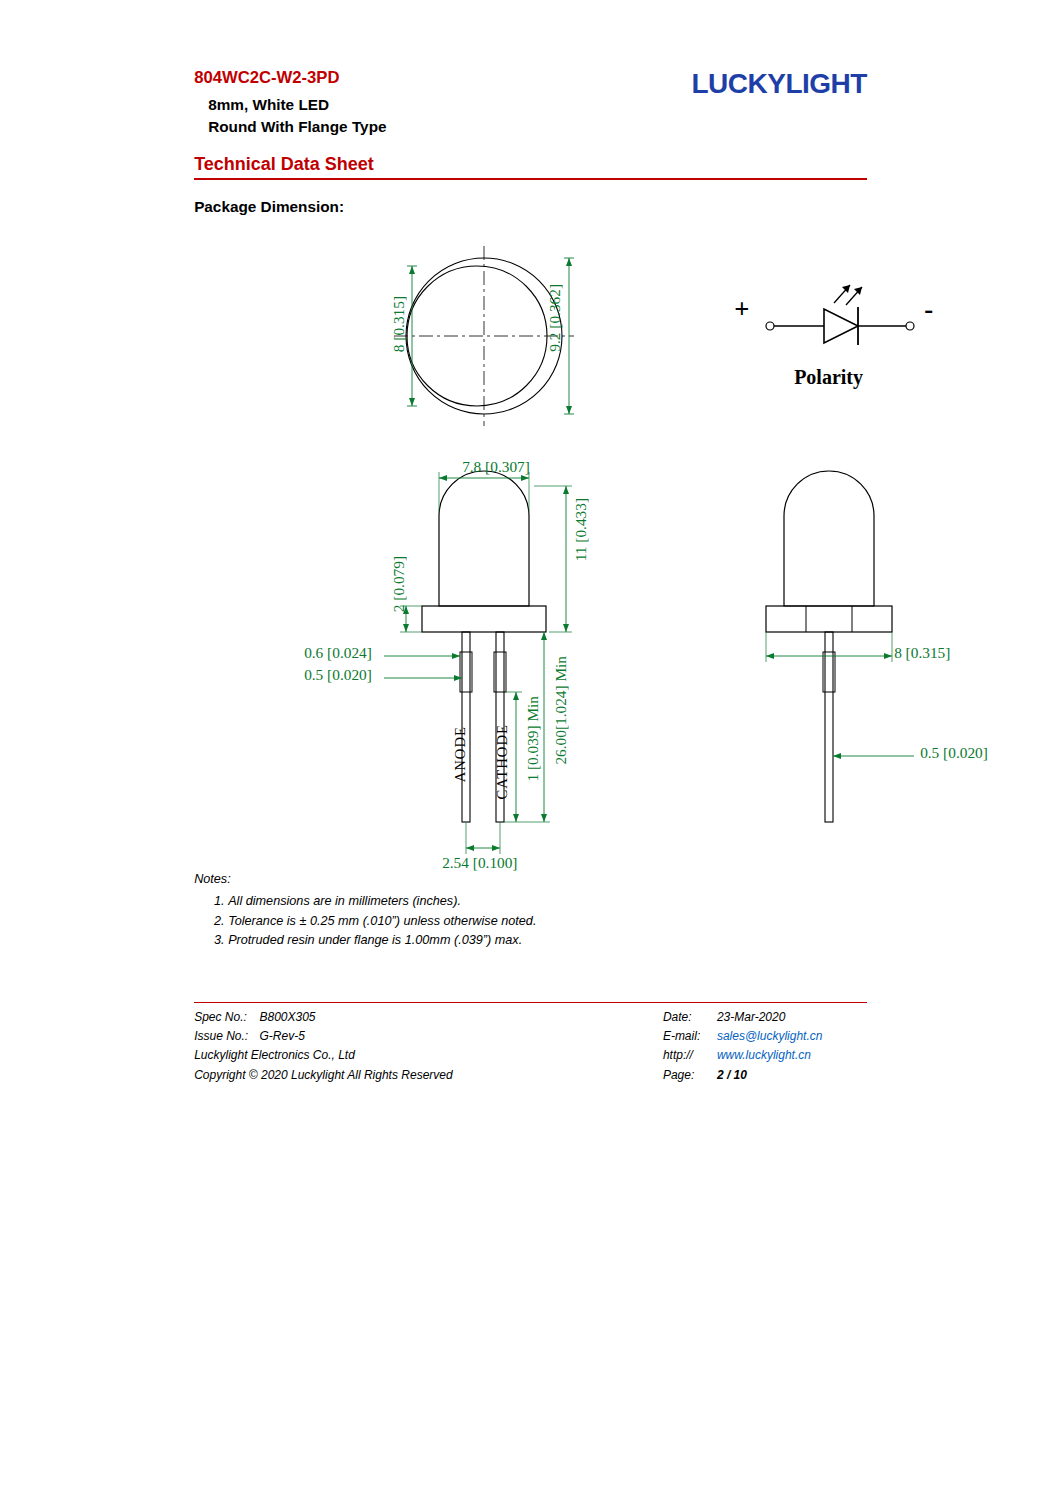804WC2C-W2-3PD
8mm, White LED
Round With Flange Type
LUCKYLIGHT
Technical Data Sheet
Package Dimension:
8 [0.315]
9.2 [0.362]
+
-
Polarity
7.8 [0.307]
11 [0.433]
2 [0.079]
0.6 [0.024]
0.5 [0.020]
26.00[1.024] Min
1 [0.039] Min
2.54 [0.100]
ANODE
CATHODE
8 [0.315]
0.5 [0.020]
Notes:
All dimensions are in millimeters (inches).
Tolerance is ± 0.25 mm (.010”) unless otherwise noted.
Protruded resin under flange is 1.00mm (.039”) max.
Spec No.: B800X305
Issue No.: G-Rev-5
Luckylight Electronics Co., Ltd
Copyright © 2020 Luckylight All Rights Reserved
Date: 23-Mar-2020
E-mail: sales@luckylight.cn
http://www.luckylight.cn
Page: 2 / 10